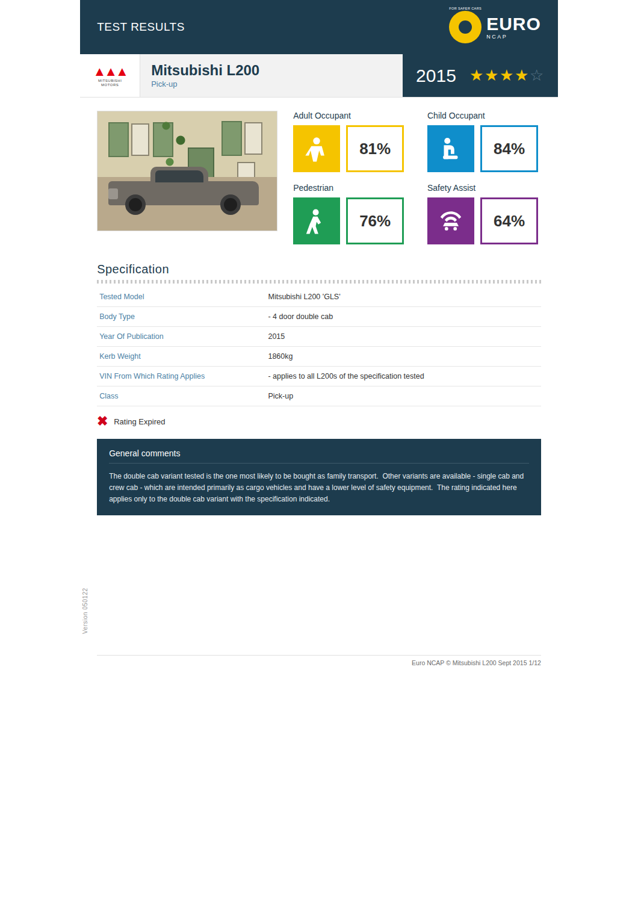Test Results
FOR SAFER CARS
EURONCAP
▲▲▲
Mitsubishi
Motors
Mitsubishi L200
Pick-up
2015
★★★★☆
Adult Occupant
81%
Child Occupant
84%
Pedestrian
76%
Safety Assist
64%
Specification
| Tested Model | Mitsubishi L200 'GLS' |
| Body Type | - 4 door double cab |
| Year Of Publication | 2015 |
| Kerb Weight | 1860kg |
| VIN From Which Rating Applies | - applies to all L200s of the specification tested |
| Class | Pick-up |
✖ Rating Expired
General comments
The double cab variant tested is the one most likely to be bought as family transport. Other variants are available - single cab and crew cab - which are intended primarily as cargo vehicles and have a lower level of safety equipment. The rating indicated here applies only to the double cab variant with the specification indicated.
Version 050122
Euro NCAP © Mitsubishi L200 Sept 2015 1/12